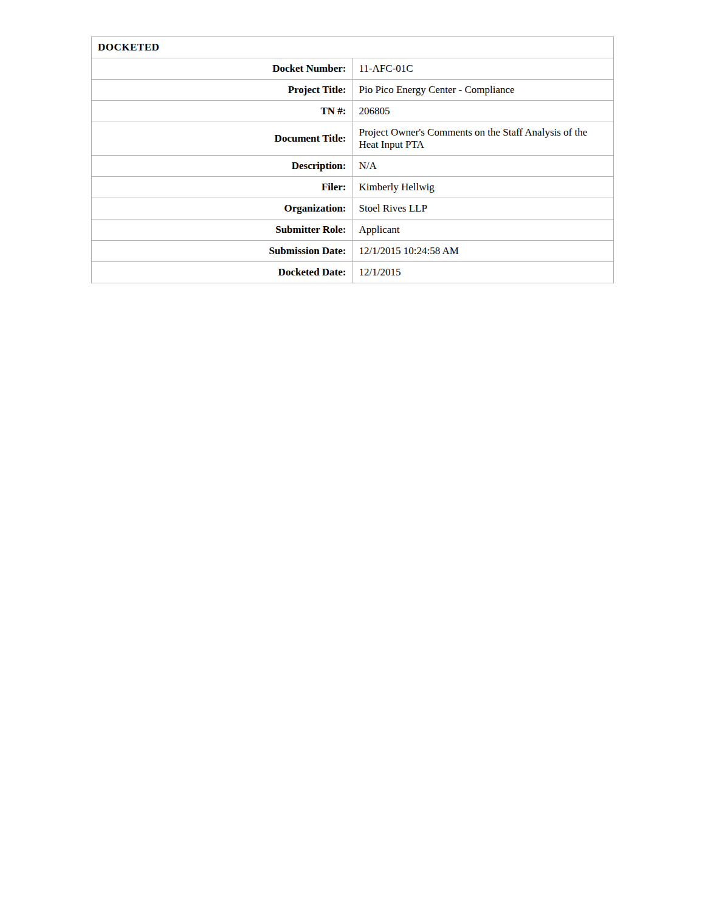| DOCKETED |
| Docket Number: | 11-AFC-01C |
| Project Title: | Pio Pico Energy Center - Compliance |
| TN #: | 206805 |
| Document Title: | Project Owner's Comments on the Staff Analysis of the Heat Input PTA |
| Description: | N/A |
| Filer: | Kimberly Hellwig |
| Organization: | Stoel Rives LLP |
| Submitter Role: | Applicant |
| Submission Date: | 12/1/2015 10:24:58 AM |
| Docketed Date: | 12/1/2015 |